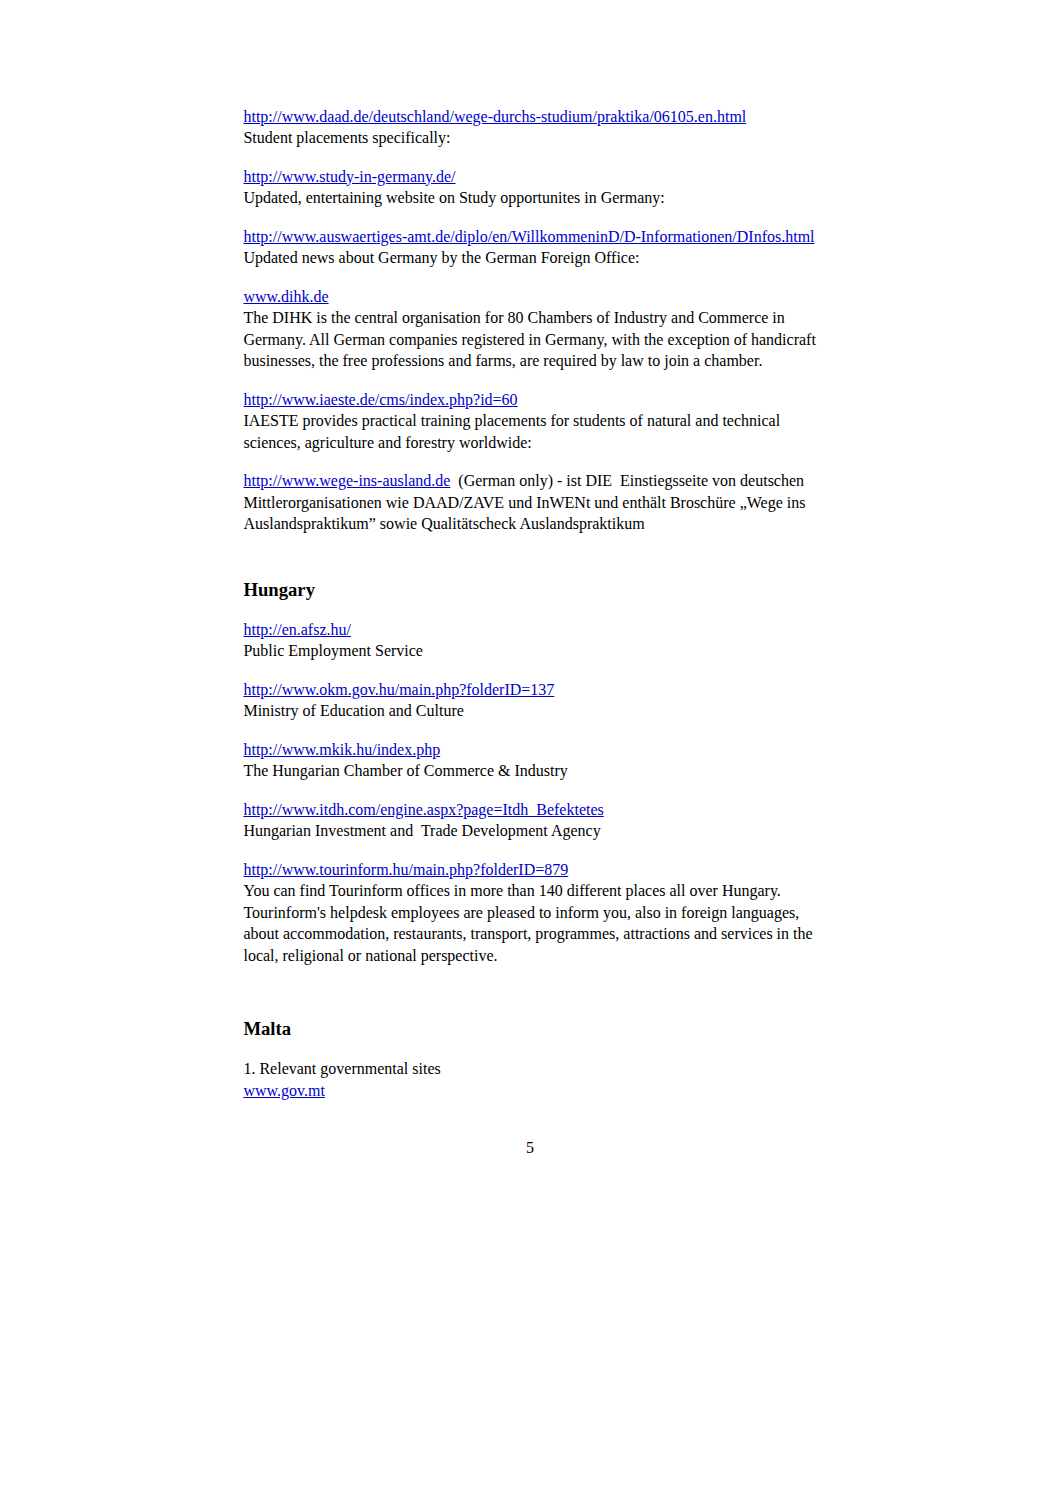http://www.daad.de/deutschland/wege-durchs-studium/praktika/06105.en.html
Student placements specifically:
http://www.study-in-germany.de/
Updated, entertaining website on Study opportunites in Germany:
http://www.auswaertiges-amt.de/diplo/en/WillkommeninD/D-Informationen/DInfos.html
Updated news about Germany by the German Foreign Office:
www.dihk.de
The DIHK is the central organisation for 80 Chambers of Industry and Commerce in Germany. All German companies registered in Germany, with the exception of handicraft businesses, the free professions and farms, are required by law to join a chamber.
http://www.iaeste.de/cms/index.php?id=60
IAESTE provides practical training placements for students of natural and technical sciences, agriculture and forestry worldwide:
http://www.wege-ins-ausland.de (German only) - ist DIE Einstiegsseite von deutschen Mittlerorganisationen wie DAAD/ZAVE und InWENt und enthält Broschüre „Wege ins Auslandspraktikum” sowie Qualitätscheck Auslandspraktikum
Hungary
http://en.afsz.hu/
Public Employment Service
http://www.okm.gov.hu/main.php?folderID=137
Ministry of Education and Culture
http://www.mkik.hu/index.php
The Hungarian Chamber of Commerce & Industry
http://www.itdh.com/engine.aspx?page=Itdh_Befektetes
Hungarian Investment and Trade Development Agency
http://www.tourinform.hu/main.php?folderID=879
You can find Tourinform offices in more than 140 different places all over Hungary. Tourinform's helpdesk employees are pleased to inform you, also in foreign languages, about accommodation, restaurants, transport, programmes, attractions and services in the local, religional or national perspective.
Malta
1. Relevant governmental sites
www.gov.mt
5